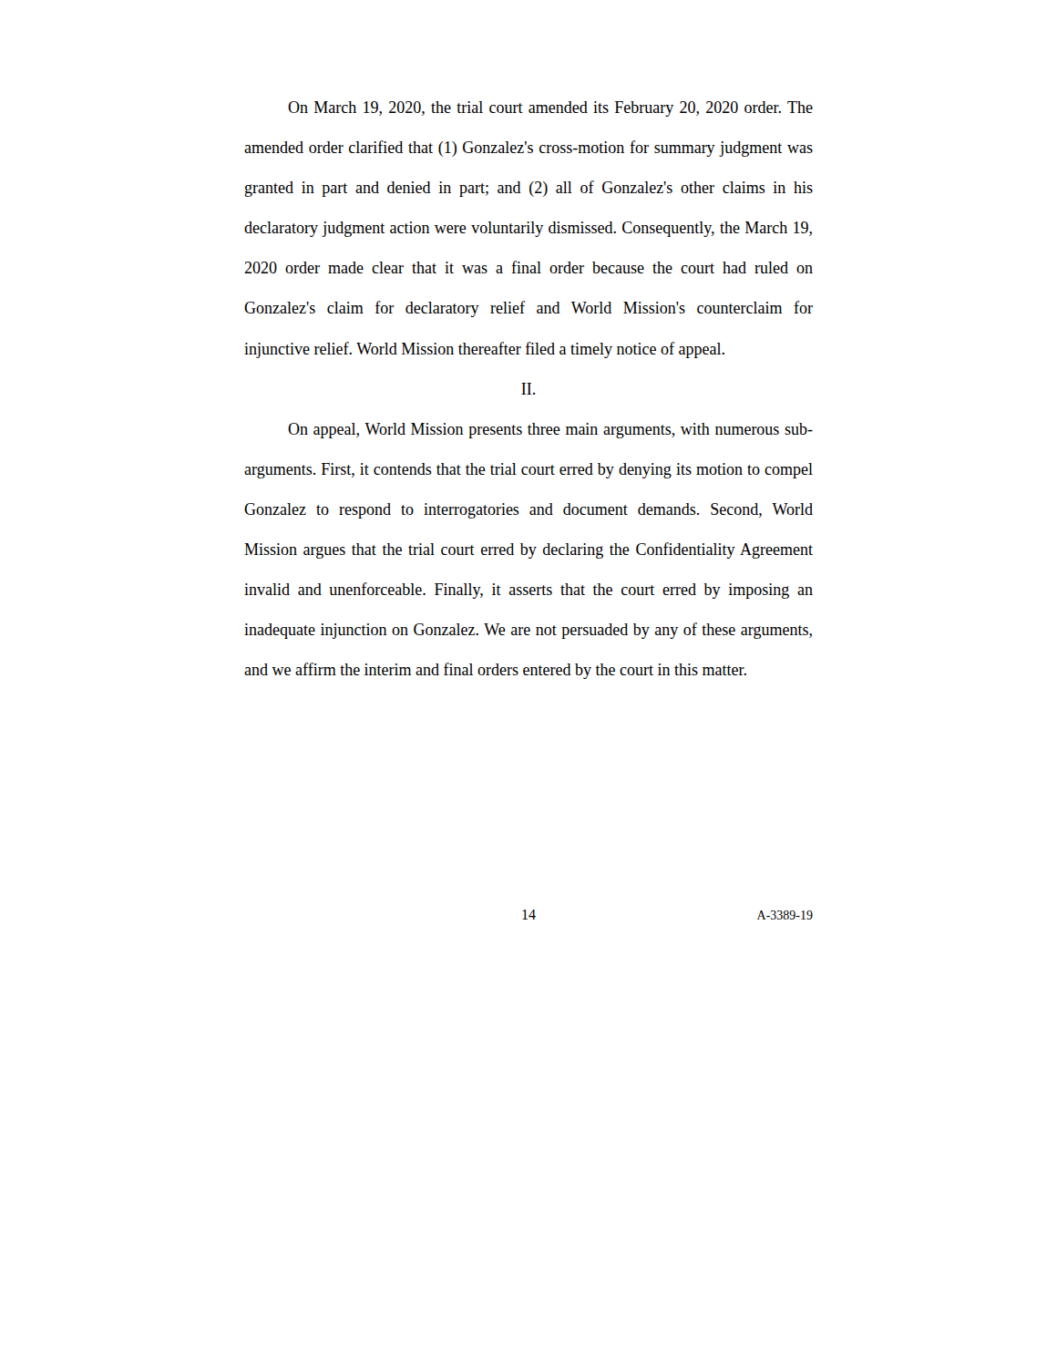On March 19, 2020, the trial court amended its February 20, 2020 order. The amended order clarified that (1) Gonzalez's cross-motion for summary judgment was granted in part and denied in part; and (2) all of Gonzalez's other claims in his declaratory judgment action were voluntarily dismissed. Consequently, the March 19, 2020 order made clear that it was a final order because the court had ruled on Gonzalez's claim for declaratory relief and World Mission's counterclaim for injunctive relief. World Mission thereafter filed a timely notice of appeal.
II.
On appeal, World Mission presents three main arguments, with numerous sub-arguments. First, it contends that the trial court erred by denying its motion to compel Gonzalez to respond to interrogatories and document demands. Second, World Mission argues that the trial court erred by declaring the Confidentiality Agreement invalid and unenforceable. Finally, it asserts that the court erred by imposing an inadequate injunction on Gonzalez. We are not persuaded by any of these arguments, and we affirm the interim and final orders entered by the court in this matter.
14 A-3389-19